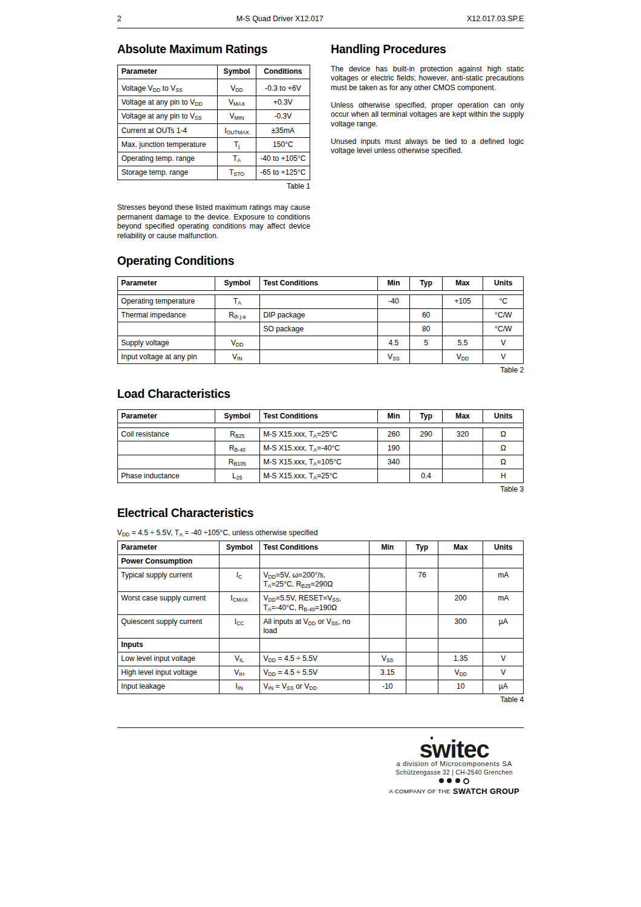2
M-S Quad Driver X12.017
X12.017.03.SP.E
Absolute Maximum Ratings
| Parameter | Symbol | Conditions |
| --- | --- | --- |
| Voltage V DD to V SS | V DD | -0.3 to +6V |
| Voltage at any pin to V DD | V MAX | +0.3V |
| Voltage at any pin to V SS | V MIN | -0.3V |
| Current at OUTs 1-4 | I OUTMAX | ±35mA |
| Max. junction temperature | T j | 150°C |
| Operating temp. range | T A | -40 to +105°C |
| Storage temp. range | T STO | -65 to +125°C |
Table 1
Stresses beyond these listed maximum ratings may cause permanent damage to the device. Exposure to conditions beyond specified operating conditions may affect device reliability or cause malfunction.
Handling Procedures
The device has built-in protection against high static voltages or electric fields; however, anti-static precautions must be taken as for any other CMOS component.
Unless otherwise specified, proper operation can only occur when all terminal voltages are kept within the supply voltage range.
Unused inputs must always be tied to a defined logic voltage level unless otherwise specified.
Operating Conditions
| Parameter | Symbol | Test Conditions | Min | Typ | Max | Units |
| --- | --- | --- | --- | --- | --- | --- |
| Operating temperature | T A | | -40 | | +105 | °C |
| Thermal impedance | R th j-a | DIP package | | 60 | | °C/W |
| | | SO package | | 80 | | °C/W |
| Supply voltage | V DD | | 4.5 | 5 | 5.5 | V |
| Input voltage at any pin | V IN | | V SS | | V DD | V |
Table 2
Load Characteristics
| Parameter | Symbol | Test Conditions | Min | Typ | Max | Units |
| --- | --- | --- | --- | --- | --- | --- |
| Coil resistance | R B25 | M-S X15.xxx, T A =25°C | 260 | 290 | 320 | Ω |
| | R B-40 | M-S X15.xxx, T A =-40°C | 190 | | | Ω |
| | R B105 | M-S X15.xxx, T A =105°C | 340 | | | Ω |
| Phase inductance | L 25 | M-S X15.xxx, T A =25°C | | 0.4 | | H |
Table 3
Electrical Characteristics
VDD = 4.5 ÷ 5.5V, TA = -40 ÷105°C, unless otherwise specified
| Parameter | Symbol | Test Conditions | Min | Typ | Max | Units |
| --- | --- | --- | --- | --- | --- | --- |
| Power Consumption | | | | | | |
| Typical supply current | I C | V DD =5V, ω=200°/s, T A =25°C, R B25 =290Ω | | 76 | | mA |
| Worst case supply current | I CMAX | V DD =5.5V, RESET=V SS , T A =-40°C, R B-40 =190Ω | | | 200 | mA |
| Quiescent supply current | I CC | All inputs at V DD or V SS , no load | | | 300 | µA |
| Inputs | | | | | | |
| Low level input voltage | V IL | V DD = 4.5 ÷ 5.5V | V SS | | 1.35 | V |
| High level input voltage | V IH | V DD = 4.5 ÷ 5.5V | 3.15 | | V DD | V |
| Input leakage | I IN | V IN = V SS or V DD | -10 | | 10 | µA |
Table 4
sw itec
a division of Microcomponents SA
Schützengasse 32 | CH-2540 Grenchen
A COMPANY OF THE SWATCH GROUP